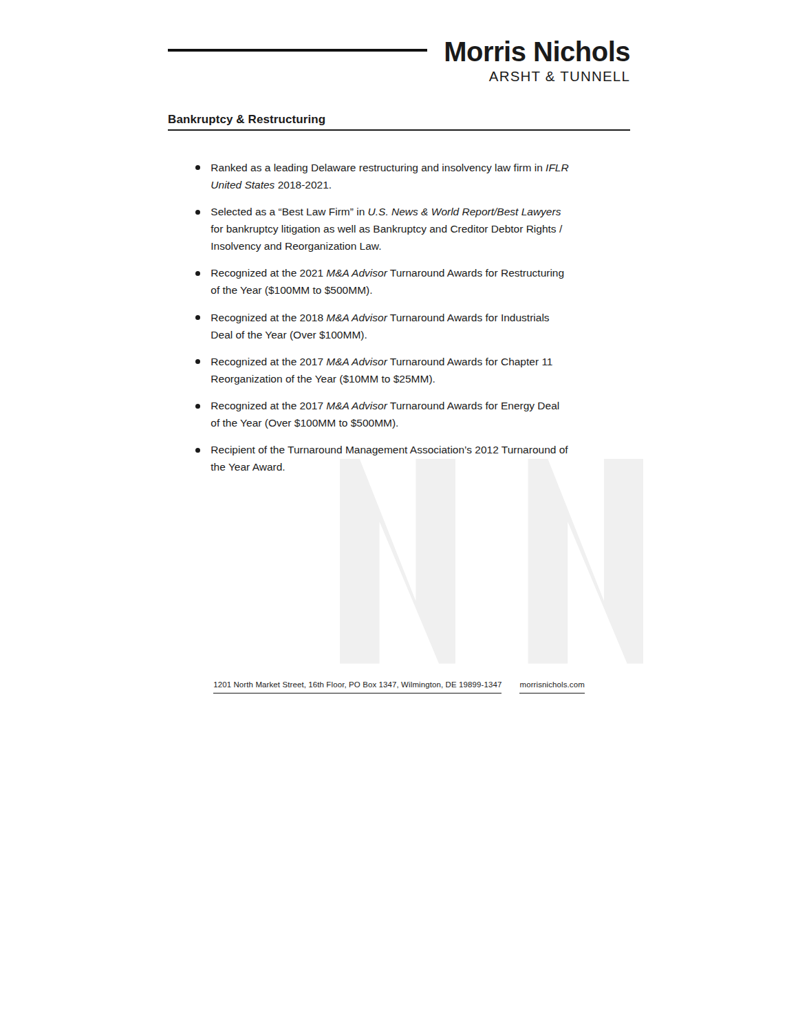Morris Nichols
ARSHT & TUNNELL
Bankruptcy & Restructuring
Ranked as a leading Delaware restructuring and insolvency law firm in IFLR United States 2018-2021.
Selected as a “Best Law Firm” in U.S. News & World Report/Best Lawyers for bankruptcy litigation as well as Bankruptcy and Creditor Debtor Rights / Insolvency and Reorganization Law.
Recognized at the 2021 M&A Advisor Turnaround Awards for Restructuring of the Year ($100MM to $500MM).
Recognized at the 2018 M&A Advisor Turnaround Awards for Industrials Deal of the Year (Over $100MM).
Recognized at the 2017 M&A Advisor Turnaround Awards for Chapter 11 Reorganization of the Year ($10MM to $25MM).
Recognized at the 2017 M&A Advisor Turnaround Awards for Energy Deal of the Year (Over $100MM to $500MM).
Recipient of the Turnaround Management Association’s 2012 Turnaround of the Year Award.
1201 North Market Street, 16th Floor, PO Box 1347, Wilmington, DE 19899-1347
morrisnichols.com